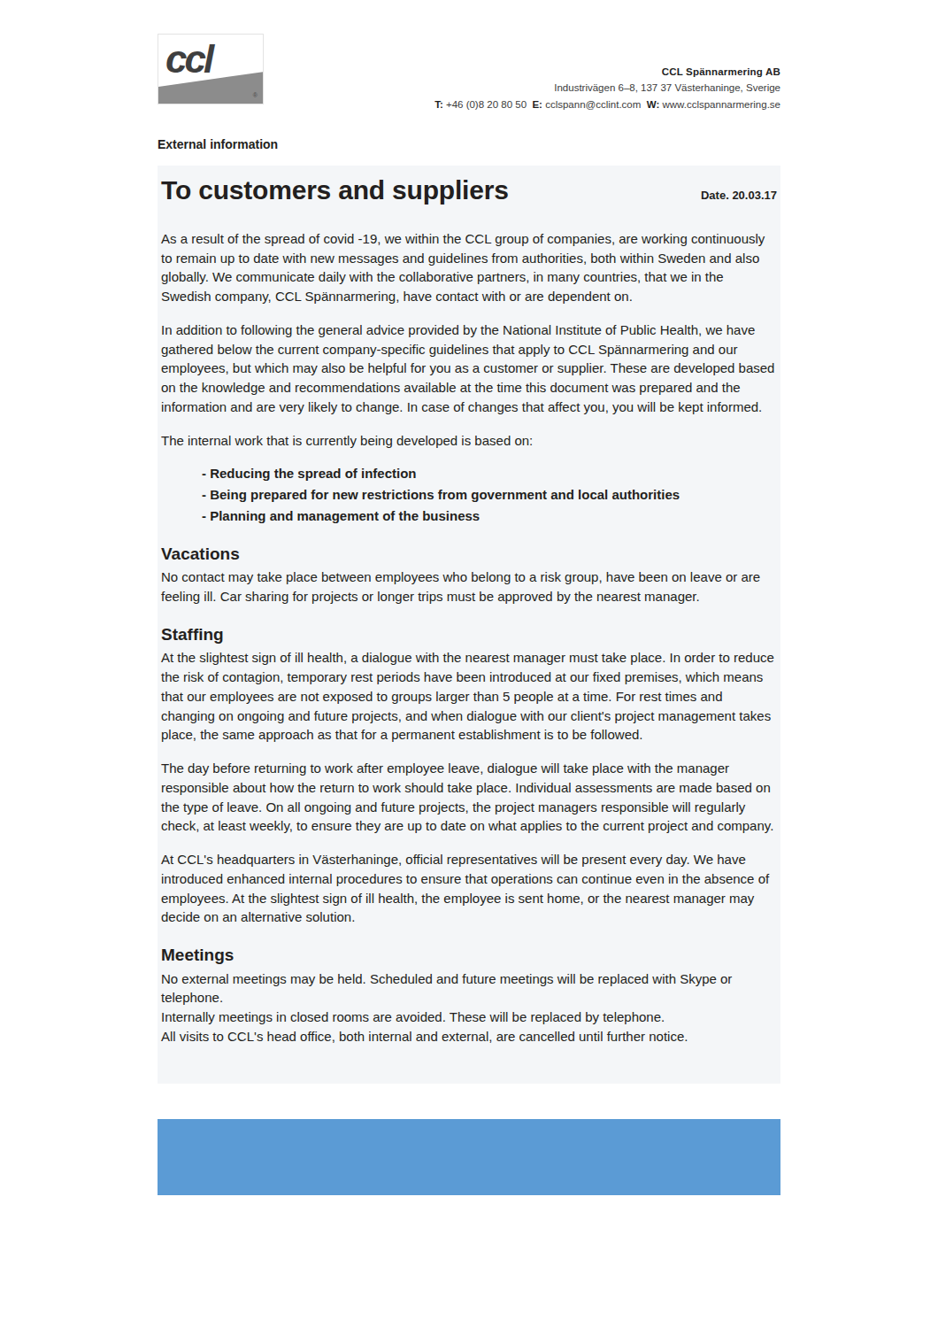ccl
®
CCL Spännarmering AB
Industrivägen 6–8, 137 37 Västerhaninge, Sverige
T: +46 (0)8 20 80 50 E: cclspann@cclint.com W: www.cclspannarmering.se
External information
To customers and suppliers
Date. 20.03.17
As a result of the spread of covid -19, we within the CCL group of companies, are working continuously to remain up to date with new messages and guidelines from authorities, both within Sweden and also globally. We communicate daily with the collaborative partners, in many countries, that we in the Swedish company, CCL Spännarmering, have contact with or are dependent on.
In addition to following the general advice provided by the National Institute of Public Health, we have gathered below the current company-specific guidelines that apply to CCL Spännarmering and our employees, but which may also be helpful for you as a customer or supplier. These are developed based on the knowledge and recommendations available at the time this document was prepared and the information and are very likely to change. In case of changes that affect you, you will be kept informed.
The internal work that is currently being developed is based on:
- Reducing the spread of infection
- Being prepared for new restrictions from government and local authorities
- Planning and management of the business
Vacations
No contact may take place between employees who belong to a risk group, have been on leave or are feeling ill. Car sharing for projects or longer trips must be approved by the nearest manager.
Staffing
At the slightest sign of ill health, a dialogue with the nearest manager must take place. In order to reduce the risk of contagion, temporary rest periods have been introduced at our fixed premises, which means that our employees are not exposed to groups larger than 5 people at a time. For rest times and changing on ongoing and future projects, and when dialogue with our client's project management takes place, the same approach as that for a permanent establishment is to be followed.
The day before returning to work after employee leave, dialogue will take place with the manager responsible about how the return to work should take place. Individual assessments are made based on the type of leave. On all ongoing and future projects, the project managers responsible will regularly check, at least weekly, to ensure they are up to date on what applies to the current project and company.
At CCL's headquarters in Västerhaninge, official representatives will be present every day. We have introduced enhanced internal procedures to ensure that operations can continue even in the absence of employees. At the slightest sign of ill health, the employee is sent home, or the nearest manager may decide on an alternative solution.
Meetings
No external meetings may be held. Scheduled and future meetings will be replaced with Skype or telephone.
Internally meetings in closed rooms are avoided. These will be replaced by telephone.
All visits to CCL's head office, both internal and external, are cancelled until further notice.